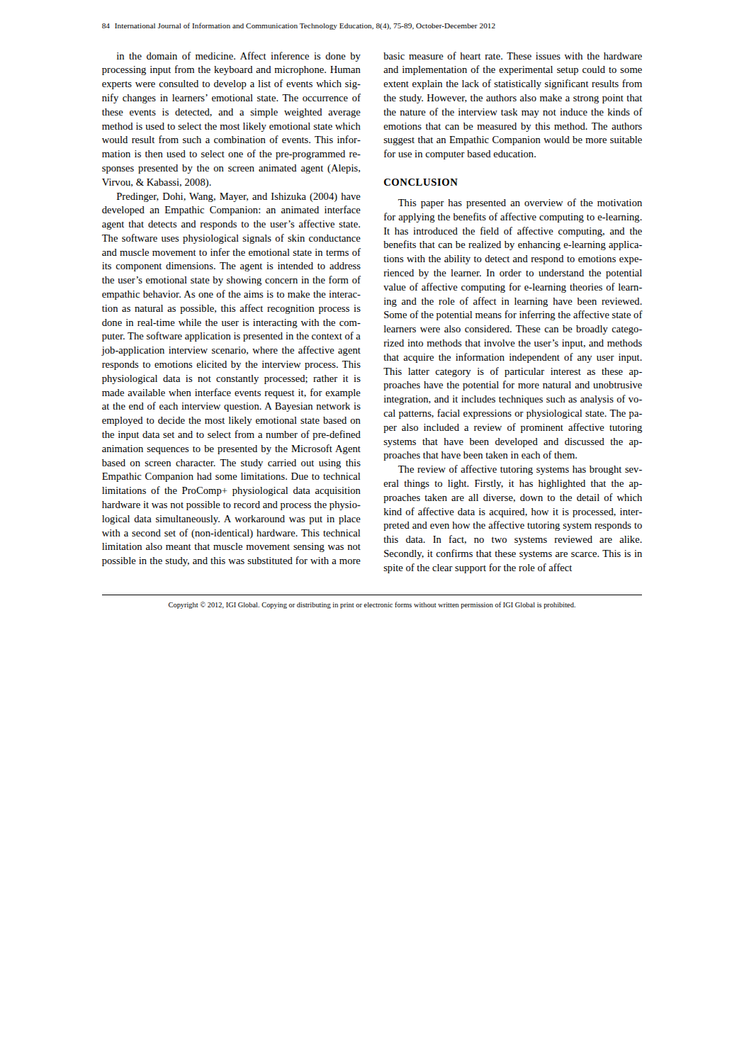84 International Journal of Information and Communication Technology Education, 8(4), 75-89, October-December 2012
in the domain of medicine. Affect inference is done by processing input from the keyboard and microphone. Human experts were consulted to develop a list of events which signify changes in learners’ emotional state. The occurrence of these events is detected, and a simple weighted average method is used to select the most likely emotional state which would result from such a combination of events. This information is then used to select one of the pre-programmed responses presented by the on screen animated agent (Alepis, Virvou, & Kabassi, 2008).
Predinger, Dohi, Wang, Mayer, and Ishizuka (2004) have developed an Empathic Companion: an animated interface agent that detects and responds to the user’s affective state. The software uses physiological signals of skin conductance and muscle movement to infer the emotional state in terms of its component dimensions. The agent is intended to address the user’s emotional state by showing concern in the form of empathic behavior. As one of the aims is to make the interaction as natural as possible, this affect recognition process is done in real-time while the user is interacting with the computer. The software application is presented in the context of a job-application interview scenario, where the affective agent responds to emotions elicited by the interview process. This physiological data is not constantly processed; rather it is made available when interface events request it, for example at the end of each interview question. A Bayesian network is employed to decide the most likely emotional state based on the input data set and to select from a number of pre-defined animation sequences to be presented by the Microsoft Agent based on screen character. The study carried out using this Empathic Companion had some limitations. Due to technical limitations of the ProComp+ physiological data acquisition hardware it was not possible to record and process the physiological data simultaneously. A workaround was put in place with a second set of (non-identical) hardware. This technical limitation also meant that muscle movement sensing was not possible in the study, and this was substituted for with a more basic measure of heart rate. These issues with the hardware and implementation of the experimental setup could to some extent explain the lack of statistically significant results from the study. However, the authors also make a strong point that the nature of the interview task may not induce the kinds of emotions that can be measured by this method. The authors suggest that an Empathic Companion would be more suitable for use in computer based education.
CONCLUSION
This paper has presented an overview of the motivation for applying the benefits of affective computing to e-learning. It has introduced the field of affective computing, and the benefits that can be realized by enhancing e-learning applications with the ability to detect and respond to emotions experienced by the learner. In order to understand the potential value of affective computing for e-learning theories of learning and the role of affect in learning have been reviewed. Some of the potential means for inferring the affective state of learners were also considered. These can be broadly categorized into methods that involve the user’s input, and methods that acquire the information independent of any user input. This latter category is of particular interest as these approaches have the potential for more natural and unobtrusive integration, and it includes techniques such as analysis of vocal patterns, facial expressions or physiological state. The paper also included a review of prominent affective tutoring systems that have been developed and discussed the approaches that have been taken in each of them.
The review of affective tutoring systems has brought several things to light. Firstly, it has highlighted that the approaches taken are all diverse, down to the detail of which kind of affective data is acquired, how it is processed, interpreted and even how the affective tutoring system responds to this data. In fact, no two systems reviewed are alike. Secondly, it confirms that these systems are scarce. This is in spite of the clear support for the role of affect
Copyright © 2012, IGI Global. Copying or distributing in print or electronic forms without written permission of IGI Global is prohibited.